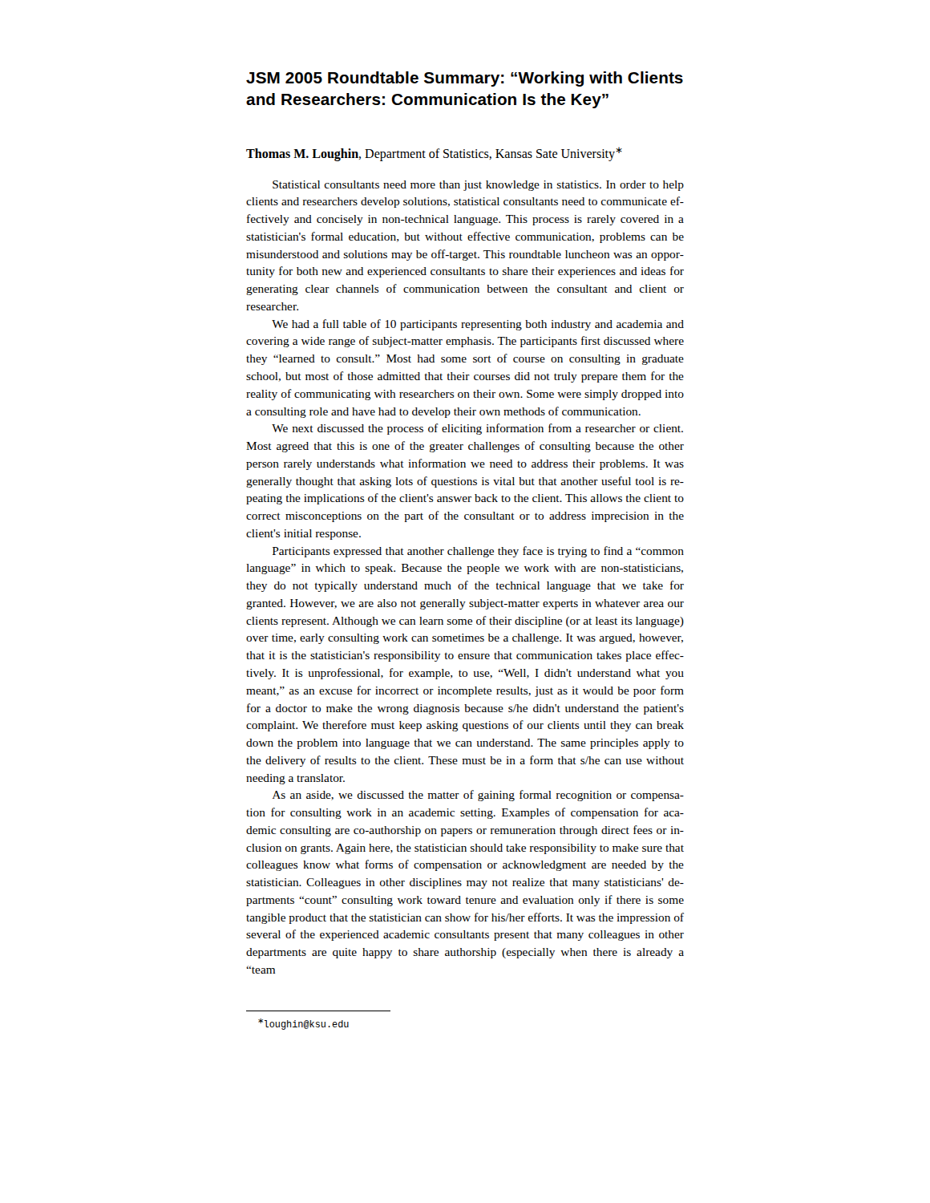JSM 2005 Roundtable Summary: “Working with Clients and Researchers: Communication Is the Key”
Thomas M. Loughin, Department of Statistics, Kansas Sate University∗
Statistical consultants need more than just knowledge in statistics. In order to help clients and researchers develop solutions, statistical consultants need to communicate effectively and concisely in non-technical language. This process is rarely covered in a statistician's formal education, but without effective communication, problems can be misunderstood and solutions may be off-target. This roundtable luncheon was an opportunity for both new and experienced consultants to share their experiences and ideas for generating clear channels of communication between the consultant and client or researcher.
We had a full table of 10 participants representing both industry and academia and covering a wide range of subject-matter emphasis. The participants first discussed where they “learned to consult.” Most had some sort of course on consulting in graduate school, but most of those admitted that their courses did not truly prepare them for the reality of communicating with researchers on their own. Some were simply dropped into a consulting role and have had to develop their own methods of communication.
We next discussed the process of eliciting information from a researcher or client. Most agreed that this is one of the greater challenges of consulting because the other person rarely understands what information we need to address their problems. It was generally thought that asking lots of questions is vital but that another useful tool is repeating the implications of the client's answer back to the client. This allows the client to correct misconceptions on the part of the consultant or to address imprecision in the client's initial response.
Participants expressed that another challenge they face is trying to find a “common language” in which to speak. Because the people we work with are non-statisticians, they do not typically understand much of the technical language that we take for granted. However, we are also not generally subject-matter experts in whatever area our clients represent. Although we can learn some of their discipline (or at least its language) over time, early consulting work can sometimes be a challenge. It was argued, however, that it is the statistician's responsibility to ensure that communication takes place effectively. It is unprofessional, for example, to use, “Well, I didn't understand what you meant,” as an excuse for incorrect or incomplete results, just as it would be poor form for a doctor to make the wrong diagnosis because s/he didn't understand the patient's complaint. We therefore must keep asking questions of our clients until they can break down the problem into language that we can understand. The same principles apply to the delivery of results to the client. These must be in a form that s/he can use without needing a translator.
As an aside, we discussed the matter of gaining formal recognition or compensation for consulting work in an academic setting. Examples of compensation for academic consulting are co-authorship on papers or remuneration through direct fees or inclusion on grants. Again here, the statistician should take responsibility to make sure that colleagues know what forms of compensation or acknowledgment are needed by the statistician. Colleagues in other disciplines may not realize that many statisticians' departments “count” consulting work toward tenure and evaluation only if there is some tangible product that the statistician can show for his/her efforts. It was the impression of several of the experienced academic consultants present that many colleagues in other departments are quite happy to share authorship (especially when there is already a “team
∗loughin@ksu.edu